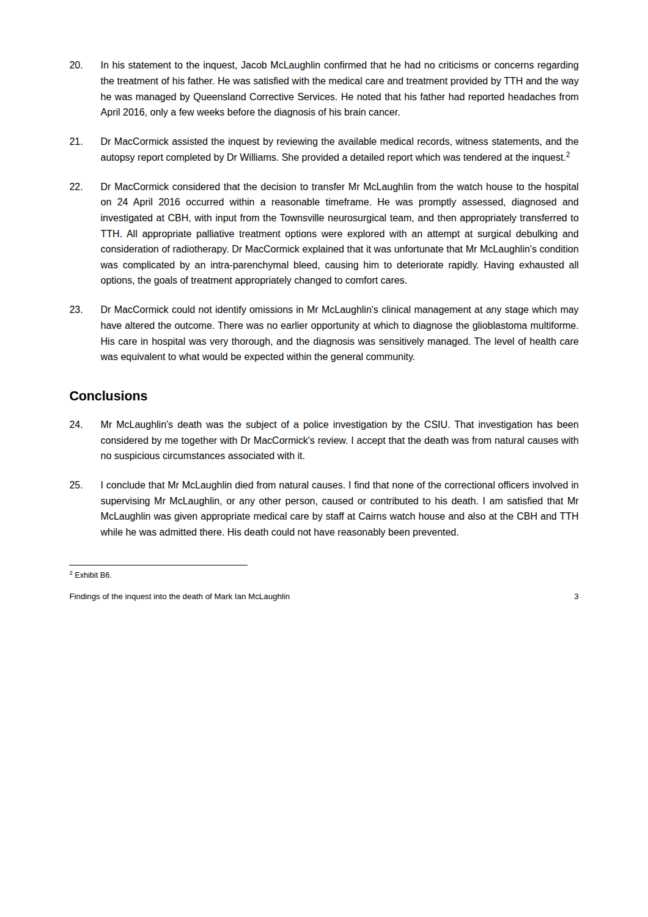20. In his statement to the inquest, Jacob McLaughlin confirmed that he had no criticisms or concerns regarding the treatment of his father. He was satisfied with the medical care and treatment provided by TTH and the way he was managed by Queensland Corrective Services. He noted that his father had reported headaches from April 2016, only a few weeks before the diagnosis of his brain cancer.
21. Dr MacCormick assisted the inquest by reviewing the available medical records, witness statements, and the autopsy report completed by Dr Williams. She provided a detailed report which was tendered at the inquest.2
22. Dr MacCormick considered that the decision to transfer Mr McLaughlin from the watch house to the hospital on 24 April 2016 occurred within a reasonable timeframe. He was promptly assessed, diagnosed and investigated at CBH, with input from the Townsville neurosurgical team, and then appropriately transferred to TTH. All appropriate palliative treatment options were explored with an attempt at surgical debulking and consideration of radiotherapy. Dr MacCormick explained that it was unfortunate that Mr McLaughlin's condition was complicated by an intra-parenchymal bleed, causing him to deteriorate rapidly. Having exhausted all options, the goals of treatment appropriately changed to comfort cares.
23. Dr MacCormick could not identify omissions in Mr McLaughlin's clinical management at any stage which may have altered the outcome. There was no earlier opportunity at which to diagnose the glioblastoma multiforme. His care in hospital was very thorough, and the diagnosis was sensitively managed. The level of health care was equivalent to what would be expected within the general community.
Conclusions
24. Mr McLaughlin's death was the subject of a police investigation by the CSIU. That investigation has been considered by me together with Dr MacCormick's review. I accept that the death was from natural causes with no suspicious circumstances associated with it.
25. I conclude that Mr McLaughlin died from natural causes. I find that none of the correctional officers involved in supervising Mr McLaughlin, or any other person, caused or contributed to his death. I am satisfied that Mr McLaughlin was given appropriate medical care by staff at Cairns watch house and also at the CBH and TTH while he was admitted there. His death could not have reasonably been prevented.
2 Exhibit B6.
Findings of the inquest into the death of Mark Ian McLaughlin 3